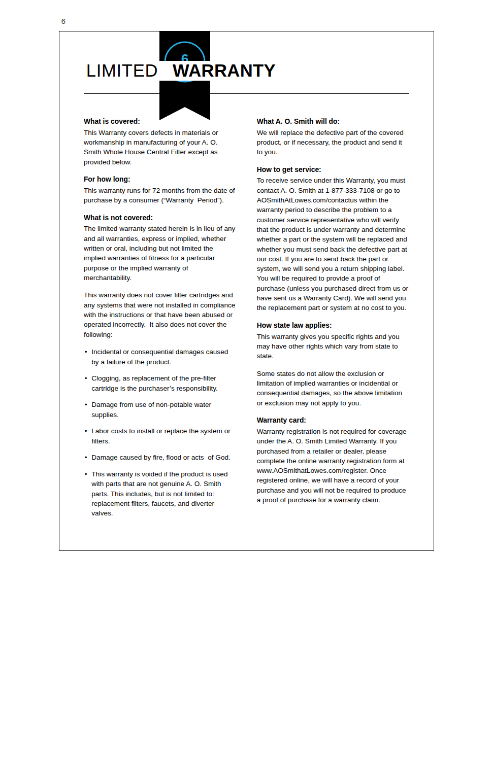6
6
YEAR
LIMITED WARRANTY
What is covered:
This Warranty covers defects in materials or workmanship in manufacturing of your A. O. Smith Whole House Central Filter except as provided below.
For how long:
This warranty runs for 72 months from the date of purchase by a consumer (“Warranty Period”).
What is not covered:
The limited warranty stated herein is in lieu of any and all warranties, express or implied, whether written or oral, including but not limited the implied warranties of fitness for a particular purpose or the implied warranty of merchantability.
This warranty does not cover filter cartridges and any systems that were not installed in compliance with the instructions or that have been abused or operated incorrectly. It also does not cover the following:
Incidental or consequential damages caused by a failure of the product.
Clogging, as replacement of the pre-filter cartridge is the purchaser’s responsibility.
Damage from use of non-potable water supplies.
Labor costs to install or replace the system or filters.
Damage caused by fire, flood or acts of God.
This warranty is voided if the product is used with parts that are not genuine A. O. Smith parts. This includes, but is not limited to: replacement filters, faucets, and diverter valves.
What A. O. Smith will do:
We will replace the defective part of the covered product, or if necessary, the product and send it to you.
How to get service:
To receive service under this Warranty, you must contact A. O. Smith at 1-877-333-7108 or go to AOSmithAtLowes.com/contactus within the warranty period to describe the problem to a customer service representative who will verify that the product is under warranty and determine whether a part or the system will be replaced and whether you must send back the defective part at our cost. If you are to send back the part or system, we will send you a return shipping label. You will be required to provide a proof of purchase (unless you purchased direct from us or have sent us a Warranty Card). We will send you the replacement part or system at no cost to you.
How state law applies:
This warranty gives you specific rights and you may have other rights which vary from state to state.
Some states do not allow the exclusion or limitation of implied warranties or incidential or consequential damages, so the above limitation or exclusion may not apply to you.
Warranty card:
Warranty registration is not required for coverage under the A. O. Smith Limited Warranty. If you purchased from a retailer or dealer, please complete the online warranty registration form at www.AOSmithatLowes.com/register. Once registered online, we will have a record of your purchase and you will not be required to produce a proof of purchase for a warranty claim.